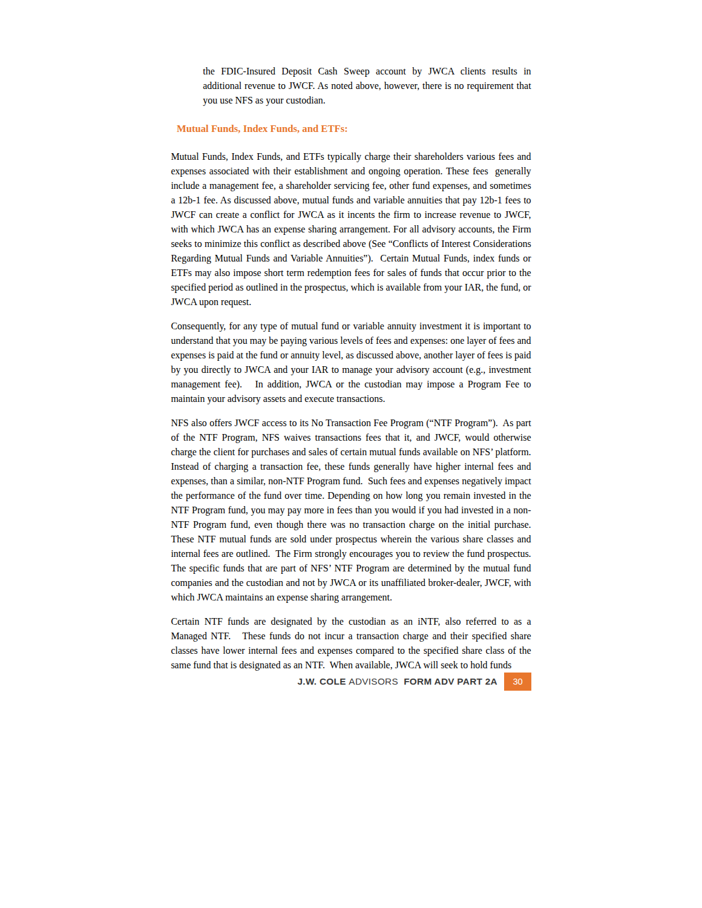the FDIC-Insured Deposit Cash Sweep account by JWCA clients results in additional revenue to JWCF. As noted above, however, there is no requirement that you use NFS as your custodian.
Mutual Funds, Index Funds, and ETFs:
Mutual Funds, Index Funds, and ETFs typically charge their shareholders various fees and expenses associated with their establishment and ongoing operation. These fees generally include a management fee, a shareholder servicing fee, other fund expenses, and sometimes a 12b-1 fee. As discussed above, mutual funds and variable annuities that pay 12b-1 fees to JWCF can create a conflict for JWCA as it incents the firm to increase revenue to JWCF, with which JWCA has an expense sharing arrangement. For all advisory accounts, the Firm seeks to minimize this conflict as described above (See “Conflicts of Interest Considerations Regarding Mutual Funds and Variable Annuities”). Certain Mutual Funds, index funds or ETFs may also impose short term redemption fees for sales of funds that occur prior to the specified period as outlined in the prospectus, which is available from your IAR, the fund, or JWCA upon request.
Consequently, for any type of mutual fund or variable annuity investment it is important to understand that you may be paying various levels of fees and expenses: one layer of fees and expenses is paid at the fund or annuity level, as discussed above, another layer of fees is paid by you directly to JWCA and your IAR to manage your advisory account (e.g., investment management fee). In addition, JWCA or the custodian may impose a Program Fee to maintain your advisory assets and execute transactions.
NFS also offers JWCF access to its No Transaction Fee Program (“NTF Program”). As part of the NTF Program, NFS waives transactions fees that it, and JWCF, would otherwise charge the client for purchases and sales of certain mutual funds available on NFS’ platform. Instead of charging a transaction fee, these funds generally have higher internal fees and expenses, than a similar, non-NTF Program fund. Such fees and expenses negatively impact the performance of the fund over time. Depending on how long you remain invested in the NTF Program fund, you may pay more in fees than you would if you had invested in a non-NTF Program fund, even though there was no transaction charge on the initial purchase. These NTF mutual funds are sold under prospectus wherein the various share classes and internal fees are outlined. The Firm strongly encourages you to review the fund prospectus. The specific funds that are part of NFS’ NTF Program are determined by the mutual fund companies and the custodian and not by JWCA or its unaffiliated broker-dealer, JWCF, with which JWCA maintains an expense sharing arrangement.
Certain NTF funds are designated by the custodian as an iNTF, also referred to as a Managed NTF. These funds do not incur a transaction charge and their specified share classes have lower internal fees and expenses compared to the specified share class of the same fund that is designated as an NTF. When available, JWCA will seek to hold funds
J.W. COLE ADVISORS FORM ADV PART 2A 30